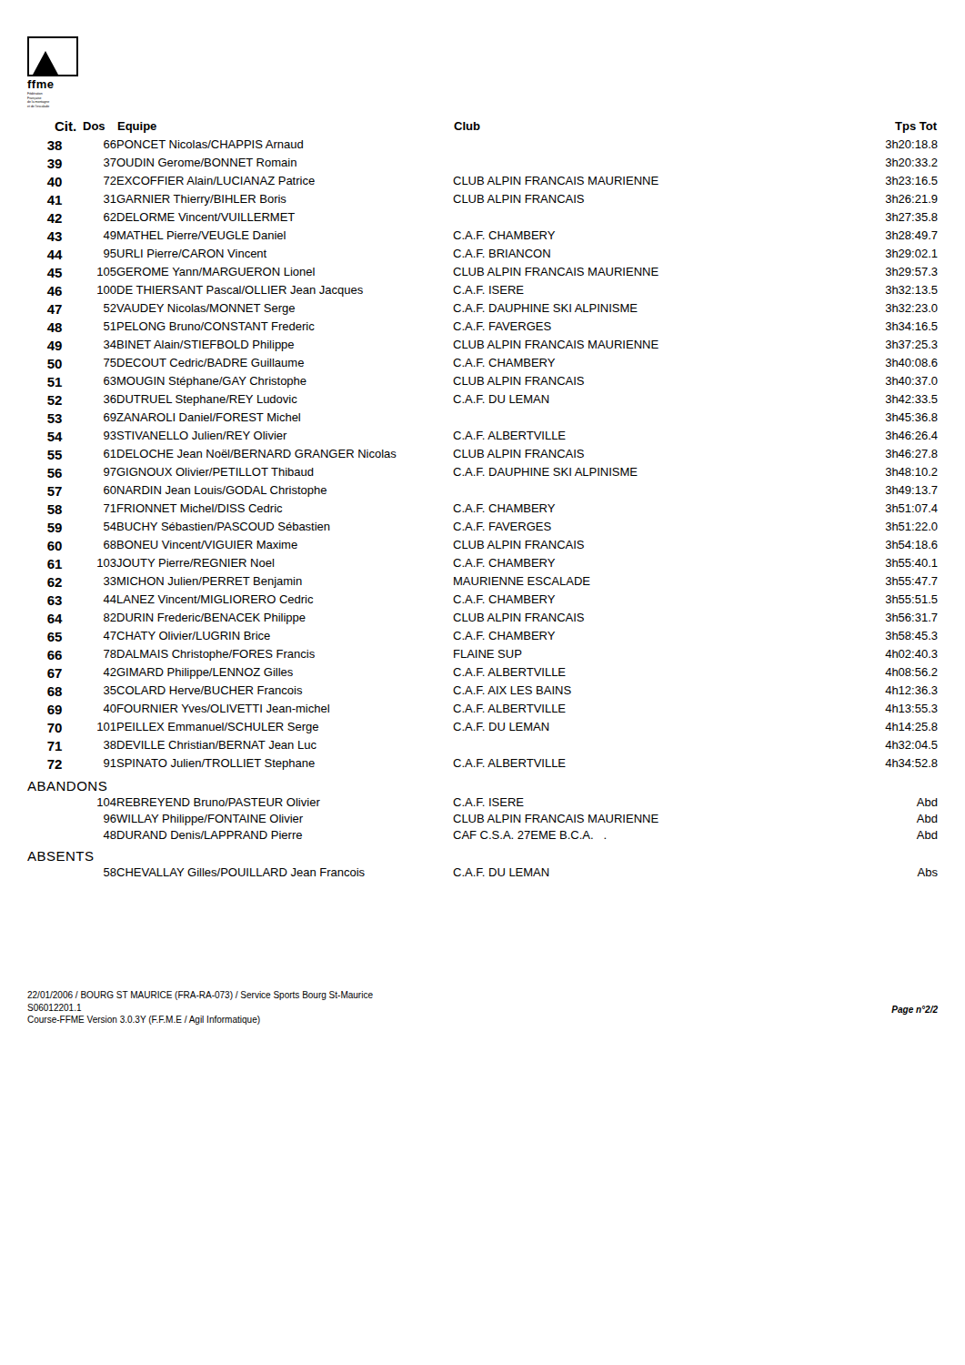ffme
Fédération
Française
de la montagne
et de l'escalade
| Cit. | Dos | Equipe | Club | Tps Tot |
| --- | --- | --- | --- | --- |
| 38 | 66 | PONCET Nicolas/CHAPPIS Arnaud | | 3h20:18.8 |
| 39 | 37 | OUDIN Gerome/BONNET Romain | | 3h20:33.2 |
| 40 | 72 | EXCOFFIER Alain/LUCIANAZ Patrice | CLUB ALPIN FRANCAIS MAURIENNE | 3h23:16.5 |
| 41 | 31 | GARNIER Thierry/BIHLER Boris | CLUB ALPIN FRANCAIS | 3h26:21.9 |
| 42 | 62 | DELORME Vincent/VUILLERMET | | 3h27:35.8 |
| 43 | 49 | MATHEL Pierre/VEUGLE Daniel | C.A.F. CHAMBERY | 3h28:49.7 |
| 44 | 95 | URLI Pierre/CARON Vincent | C.A.F. BRIANCON | 3h29:02.1 |
| 45 | 105 | GEROME Yann/MARGUERON Lionel | CLUB ALPIN FRANCAIS MAURIENNE | 3h29:57.3 |
| 46 | 100 | DE THIERSANT Pascal/OLLIER Jean Jacques | C.A.F. ISERE | 3h32:13.5 |
| 47 | 52 | VAUDEY Nicolas/MONNET Serge | C.A.F. DAUPHINE SKI ALPINISME | 3h32:23.0 |
| 48 | 51 | PELONG Bruno/CONSTANT Frederic | C.A.F. FAVERGES | 3h34:16.5 |
| 49 | 34 | BINET Alain/STIEFBOLD Philippe | CLUB ALPIN FRANCAIS MAURIENNE | 3h37:25.3 |
| 50 | 75 | DECOUT Cedric/BADRE Guillaume | C.A.F. CHAMBERY | 3h40:08.6 |
| 51 | 63 | MOUGIN Stéphane/GAY Christophe | CLUB ALPIN FRANCAIS | 3h40:37.0 |
| 52 | 36 | DUTRUEL Stephane/REY Ludovic | C.A.F. DU LEMAN | 3h42:33.5 |
| 53 | 69 | ZANAROLI Daniel/FOREST Michel | | 3h45:36.8 |
| 54 | 93 | STIVANELLO Julien/REY Olivier | C.A.F. ALBERTVILLE | 3h46:26.4 |
| 55 | 61 | DELOCHE Jean Noël/BERNARD GRANGER Nicolas | CLUB ALPIN FRANCAIS | 3h46:27.8 |
| 56 | 97 | GIGNOUX Olivier/PETILLOT Thibaud | C.A.F. DAUPHINE SKI ALPINISME | 3h48:10.2 |
| 57 | 60 | NARDIN Jean Louis/GODAL Christophe | | 3h49:13.7 |
| 58 | 71 | FRIONNET Michel/DISS Cedric | C.A.F. CHAMBERY | 3h51:07.4 |
| 59 | 54 | BUCHY Sébastien/PASCOUD Sébastien | C.A.F. FAVERGES | 3h51:22.0 |
| 60 | 68 | BONEU Vincent/VIGUIER Maxime | CLUB ALPIN FRANCAIS | 3h54:18.6 |
| 61 | 103 | JOUTY Pierre/REGNIER Noel | C.A.F. CHAMBERY | 3h55:40.1 |
| 62 | 33 | MICHON Julien/PERRET Benjamin | MAURIENNE ESCALADE | 3h55:47.7 |
| 63 | 44 | LANEZ Vincent/MIGLIORERO Cedric | C.A.F. CHAMBERY | 3h55:51.5 |
| 64 | 82 | DURIN Frederic/BENACEK Philippe | CLUB ALPIN FRANCAIS | 3h56:31.7 |
| 65 | 47 | CHATY Olivier/LUGRIN Brice | C.A.F. CHAMBERY | 3h58:45.3 |
| 66 | 78 | DALMAIS Christophe/FORES Francis | FLAINE SUP | 4h02:40.3 |
| 67 | 42 | GIMARD Philippe/LENNOZ Gilles | C.A.F. ALBERTVILLE | 4h08:56.2 |
| 68 | 35 | COLARD Herve/BUCHER Francois | C.A.F. AIX LES BAINS | 4h12:36.3 |
| 69 | 40 | FOURNIER Yves/OLIVETTI Jean-michel | C.A.F. ALBERTVILLE | 4h13:55.3 |
| 70 | 101 | PEILLEX Emmanuel/SCHULER Serge | C.A.F. DU LEMAN | 4h14:25.8 |
| 71 | 38 | DEVILLE Christian/BERNAT Jean Luc | | 4h32:04.5 |
| 72 | 91 | SPINATO Julien/TROLLIET Stephane | C.A.F. ALBERTVILLE | 4h34:52.8 |
ABANDONS
| | 104 | REBREYEND Bruno/PASTEUR Olivier | C.A.F. ISERE | Abd |
| | 96 | WILLAY Philippe/FONTAINE Olivier | CLUB ALPIN FRANCAIS MAURIENNE | Abd |
| | 48 | DURAND Denis/LAPPRAND Pierre | CAF C.S.A. 27EME B.C.A. . | Abd |
ABSENTS
| | 58 | CHEVALLAY Gilles/POUILLARD Jean Francois | C.A.F. DU LEMAN | Abs |
22/01/2006 / BOURG ST MAURICE (FRA-RA-073) / Service Sports Bourg St-Maurice
S06012201.1
Course-FFME Version 3.0.3Y (F.F.M.E / Agil Informatique) Page n°2/2